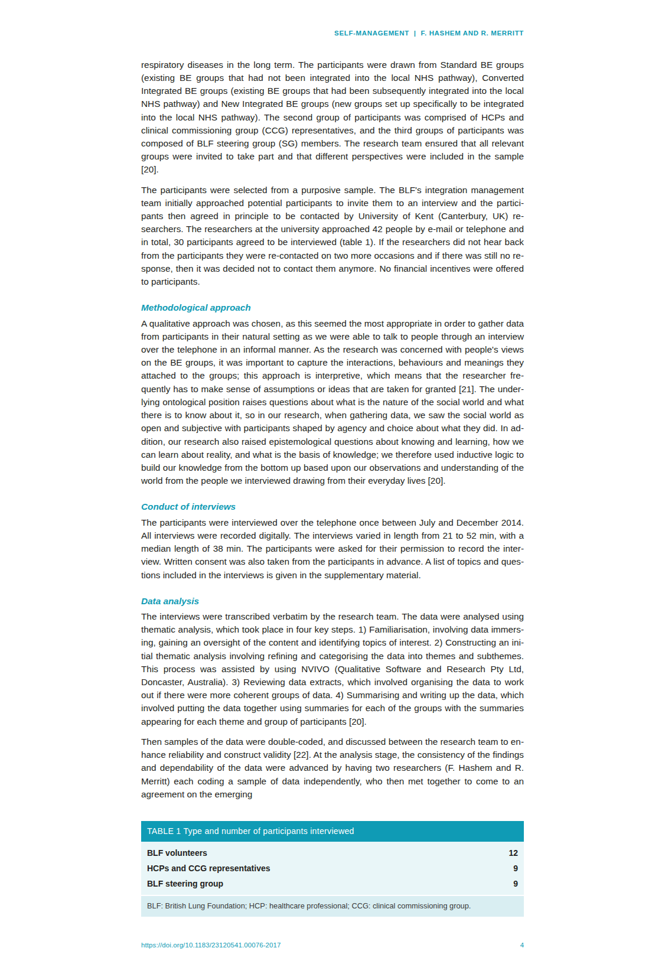Self-management | F. Hashem and R. Merritt
respiratory diseases in the long term. The participants were drawn from Standard BE groups (existing BE groups that had not been integrated into the local NHS pathway), Converted Integrated BE groups (existing BE groups that had been subsequently integrated into the local NHS pathway) and New Integrated BE groups (new groups set up specifically to be integrated into the local NHS pathway). The second group of participants was comprised of HCPs and clinical commissioning group (CCG) representatives, and the third groups of participants was composed of BLF steering group (SG) members. The research team ensured that all relevant groups were invited to take part and that different perspectives were included in the sample [20].
The participants were selected from a purposive sample. The BLF's integration management team initially approached potential participants to invite them to an interview and the participants then agreed in principle to be contacted by University of Kent (Canterbury, UK) researchers. The researchers at the university approached 42 people by e-mail or telephone and in total, 30 participants agreed to be interviewed (table 1). If the researchers did not hear back from the participants they were re-contacted on two more occasions and if there was still no response, then it was decided not to contact them anymore. No financial incentives were offered to participants.
Methodological approach
A qualitative approach was chosen, as this seemed the most appropriate in order to gather data from participants in their natural setting as we were able to talk to people through an interview over the telephone in an informal manner. As the research was concerned with people's views on the BE groups, it was important to capture the interactions, behaviours and meanings they attached to the groups; this approach is interpretive, which means that the researcher frequently has to make sense of assumptions or ideas that are taken for granted [21]. The underlying ontological position raises questions about what is the nature of the social world and what there is to know about it, so in our research, when gathering data, we saw the social world as open and subjective with participants shaped by agency and choice about what they did. In addition, our research also raised epistemological questions about knowing and learning, how we can learn about reality, and what is the basis of knowledge; we therefore used inductive logic to build our knowledge from the bottom up based upon our observations and understanding of the world from the people we interviewed drawing from their everyday lives [20].
Conduct of interviews
The participants were interviewed over the telephone once between July and December 2014. All interviews were recorded digitally. The interviews varied in length from 21 to 52 min, with a median length of 38 min. The participants were asked for their permission to record the interview. Written consent was also taken from the participants in advance. A list of topics and questions included in the interviews is given in the supplementary material.
Data analysis
The interviews were transcribed verbatim by the research team. The data were analysed using thematic analysis, which took place in four key steps. 1) Familiarisation, involving data immersing, gaining an oversight of the content and identifying topics of interest. 2) Constructing an initial thematic analysis involving refining and categorising the data into themes and subthemes. This process was assisted by using NVIVO (Qualitative Software and Research Pty Ltd, Doncaster, Australia). 3) Reviewing data extracts, which involved organising the data to work out if there were more coherent groups of data. 4) Summarising and writing up the data, which involved putting the data together using summaries for each of the groups with the summaries appearing for each theme and group of participants [20].
Then samples of the data were double-coded, and discussed between the research team to enhance reliability and construct validity [22]. At the analysis stage, the consistency of the findings and dependability of the data were advanced by having two researchers (F. Hashem and R. Merritt) each coding a sample of data independently, who then met together to come to an agreement on the emerging
Table 1 Type and number of participants interviewed
| BLF volunteers | 12 |
| HCPs and CCG representatives | 9 |
| BLF steering group | 9 |
| BLF: British Lung Foundation; HCP: healthcare professional; CCG: clinical commissioning group. |
https://doi.org/10.1183/23120541.00076-2017 4